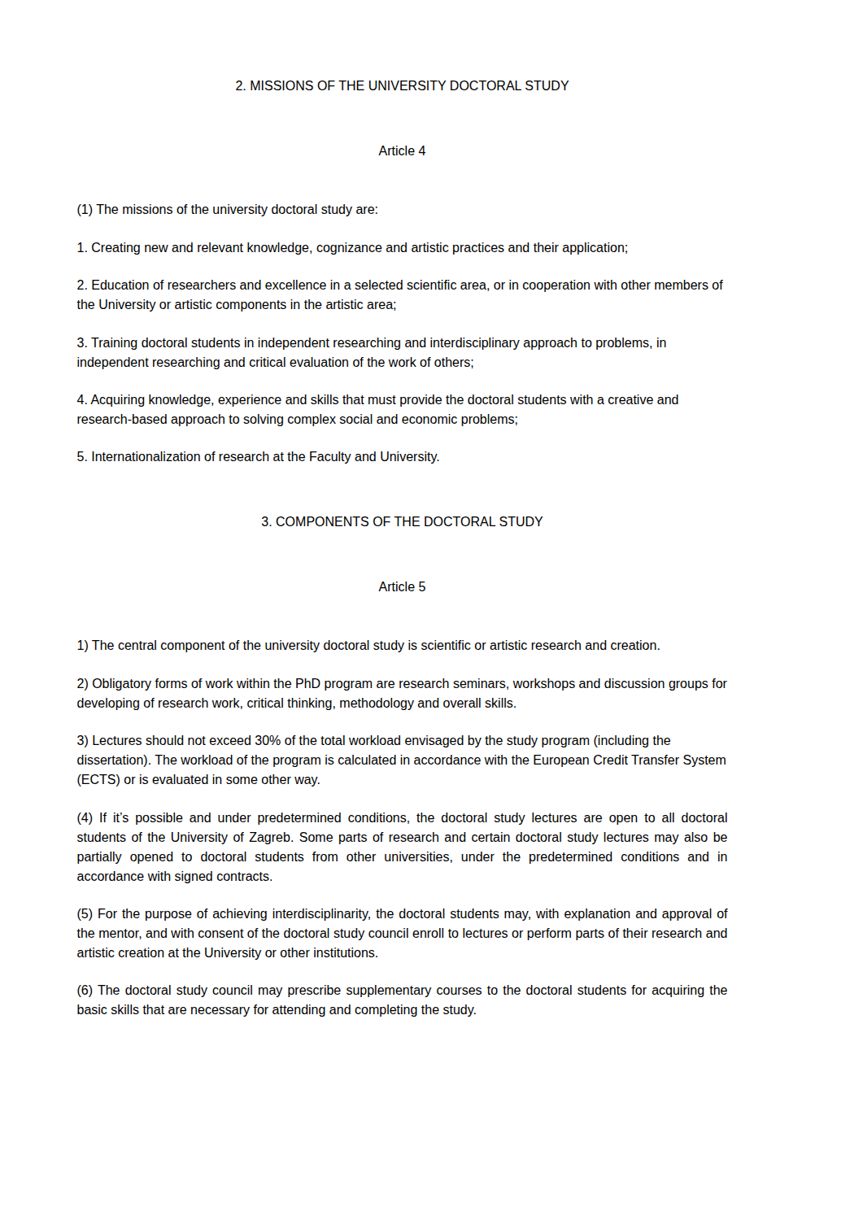2. MISSIONS OF THE UNIVERSITY DOCTORAL STUDY
Article 4
(1) The missions of the university doctoral study are:
1. Creating new and relevant knowledge, cognizance and artistic practices and their application;
2. Education of researchers and excellence in a selected scientific area, or in cooperation with other members of the University or artistic components in the artistic area;
3. Training doctoral students in independent researching and interdisciplinary approach to problems, in independent researching and critical evaluation of the work of others;
4. Acquiring knowledge, experience and skills that must provide the doctoral students with a creative and research-based approach to solving complex social and economic problems;
5. Internationalization of research at the Faculty and University.
3. COMPONENTS OF THE DOCTORAL STUDY
Article 5
1) The central component of the university doctoral study is scientific or artistic research and creation.
2) Obligatory forms of work within the PhD program are research seminars, workshops and discussion groups for developing of research work, critical thinking, methodology and overall skills.
3) Lectures should not exceed 30% of the total workload envisaged by the study program (including the dissertation). The workload of the program is calculated in accordance with the European Credit Transfer System (ECTS) or is evaluated in some other way.
(4) If it’s possible and under predetermined conditions, the doctoral study lectures are open to all doctoral students of the University of Zagreb. Some parts of research and certain doctoral study lectures may also be partially opened to doctoral students from other universities, under the predetermined conditions and in accordance with signed contracts.
(5) For the purpose of achieving interdisciplinarity, the doctoral students may, with explanation and approval of the mentor, and with consent of the doctoral study council enroll to lectures or perform parts of their research and artistic creation at the University or other institutions.
(6) The doctoral study council may prescribe supplementary courses to the doctoral students for acquiring the basic skills that are necessary for attending and completing the study.